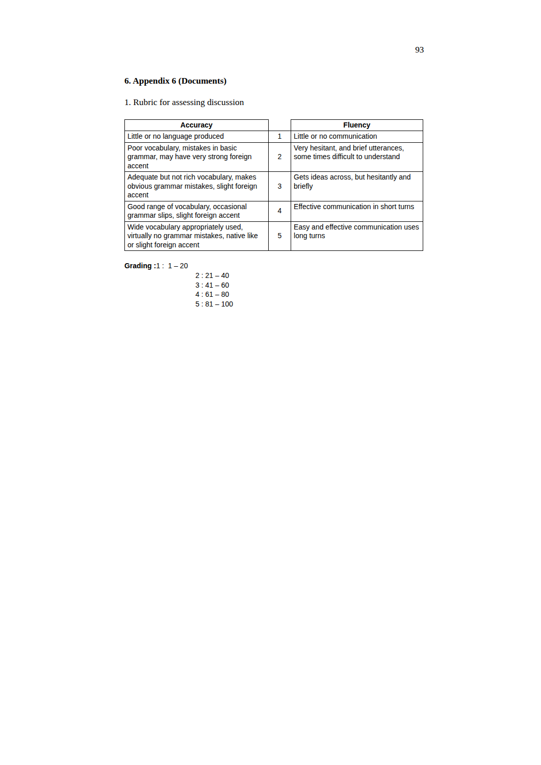93
6. Appendix 6 (Documents)
1. Rubric for assessing discussion
| Accuracy | | Fluency |
| --- | --- | --- |
| Little or no language produced | 1 | Little or no communication |
| Poor vocabulary, mistakes in basic grammar, may have very strong foreign accent | 2 | Very hesitant, and brief utterances, some times difficult to understand |
| Adequate but not rich vocabulary, makes obvious grammar mistakes, slight foreign accent | 3 | Gets ideas across, but hesitantly and briefly |
| Good range of vocabulary, occasional grammar slips, slight foreign accent | 4 | Effective communication in short turns |
| Wide vocabulary appropriately used, virtually no grammar mistakes, native like or slight foreign accent | 5 | Easy and effective communication uses long turns |
Grading : 1 : 1 – 20
2 : 21 – 40
3 : 41 – 60
4 : 61 – 80
5 : 81 – 100